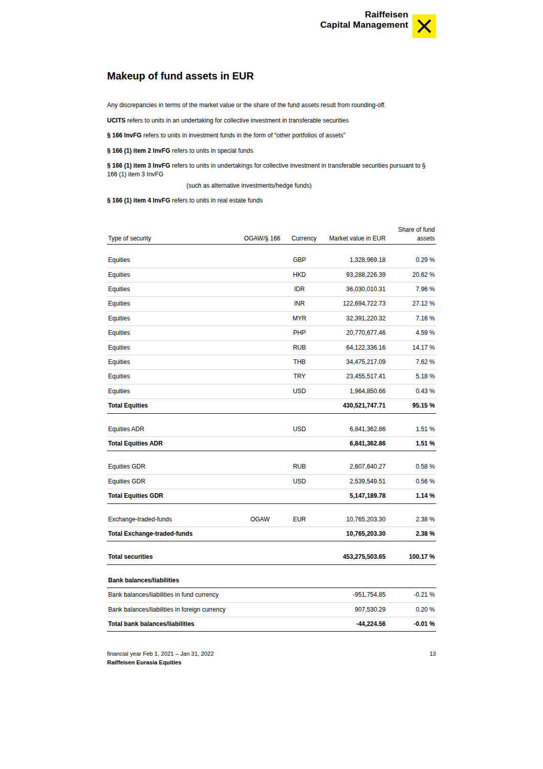Raiffeisen Capital Management
Makeup of fund assets in EUR
Any discrepancies in terms of the market value or the share of the fund assets result from rounding-off.
UCITS refers to units in an undertaking for collective investment in transferable securities
§ 166 InvFG refers to units in investment funds in the form of “other portfolios of assets”
§ 166 (1) item 2 InvFG refers to units in special funds
§ 166 (1) item 3 InvFG refers to units in undertakings for collective investment in transferable securities pursuant to § 166 (1) item 3 InvFG
(such as alternative investments/hedge funds)
§ 166 (1) item 4 InvFG refers to units in real estate funds
| Type of security | OGAW/§ 166 | Currency | Market value in EUR | Share of fund assets |
| --- | --- | --- | --- | --- |
| Equities | | GBP | 1,328,969.18 | 0.29 % |
| Equities | | HKD | 93,288,226.39 | 20.62 % |
| Equities | | IDR | 36,030,010.31 | 7.96 % |
| Equities | | INR | 122,694,722.73 | 27.12 % |
| Equities | | MYR | 32,391,220.32 | 7.16 % |
| Equities | | PHP | 20,770,677.46 | 4.59 % |
| Equities | | RUB | 64,122,336.16 | 14.17 % |
| Equities | | THB | 34,475,217.09 | 7.62 % |
| Equities | | TRY | 23,455,517.41 | 5.18 % |
| Equities | | USD | 1,964,850.66 | 0.43 % |
| Total Equities | | | 430,521,747.71 | 95.15 % |
| Equities ADR | | USD | 6,841,362.86 | 1.51 % |
| Total Equities ADR | | | 6,841,362.86 | 1.51 % |
| Equities GDR | | RUB | 2,607,640.27 | 0.58 % |
| Equities GDR | | USD | 2,539,549.51 | 0.56 % |
| Total Equities GDR | | | 5,147,189.78 | 1.14 % |
| Exchange-traded-funds | OGAW | EUR | 10,765,203.30 | 2.38 % |
| Total Exchange-traded-funds | | | 10,765,203.30 | 2.38 % |
| Total securities | | | 453,275,503.65 | 100.17 % |
| Bank balances/liabilities | | | | |
| Bank balances/liabilities in fund currency | | | -951,754.85 | -0.21 % |
| Bank balances/liabilities in foreign currency | | | 907,530.29 | 0.20 % |
| Total bank balances/liabilities | | | -44,224.56 | -0.01 % |
financial year Feb 1, 2021 – Jan 31, 2022
Raiffeisen Eurasia Equities
13